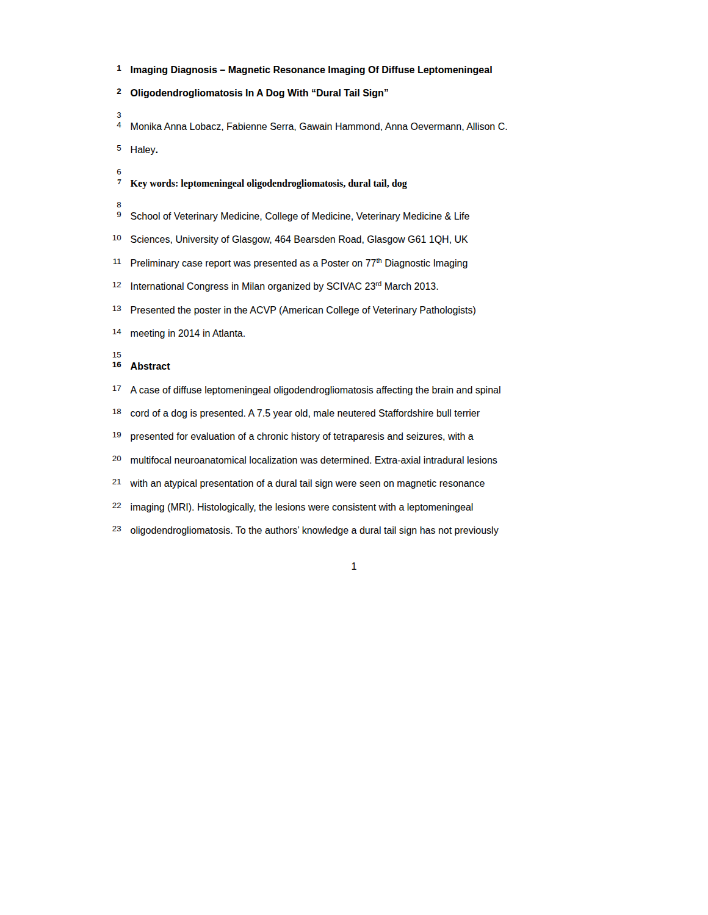Imaging Diagnosis – Magnetic Resonance Imaging Of Diffuse Leptomeningeal
Oligodendrogliomatosis In A Dog With “Dural Tail Sign”
Monika Anna Lobacz, Fabienne Serra, Gawain Hammond, Anna Oevermann, Allison C.
Haley.
Key words: leptomeningeal oligodendrogliomatosis, dural tail, dog
School of Veterinary Medicine, College of Medicine, Veterinary Medicine & Life
Sciences, University of Glasgow, 464 Bearsden Road, Glasgow G61 1QH, UK
Preliminary case report was presented as a Poster on 77th Diagnostic Imaging
International Congress in Milan organized by SCIVAC 23rd March 2013.
Presented the poster in the ACVP (American College of Veterinary Pathologists)
meeting in 2014 in Atlanta.
Abstract
A case of diffuse leptomeningeal oligodendrogliomatosis affecting the brain and spinal
cord of a dog is presented. A 7.5 year old, male neutered Staffordshire bull terrier
presented for evaluation of a chronic history of tetraparesis and seizures, with a
multifocal neuroanatomical localization was determined. Extra-axial intradural lesions
with an atypical presentation of a dural tail sign were seen on magnetic resonance
imaging (MRI). Histologically, the lesions were consistent with a leptomeningeal
oligodendrogliomatosis. To the authors’ knowledge a dural tail sign has not previously
1